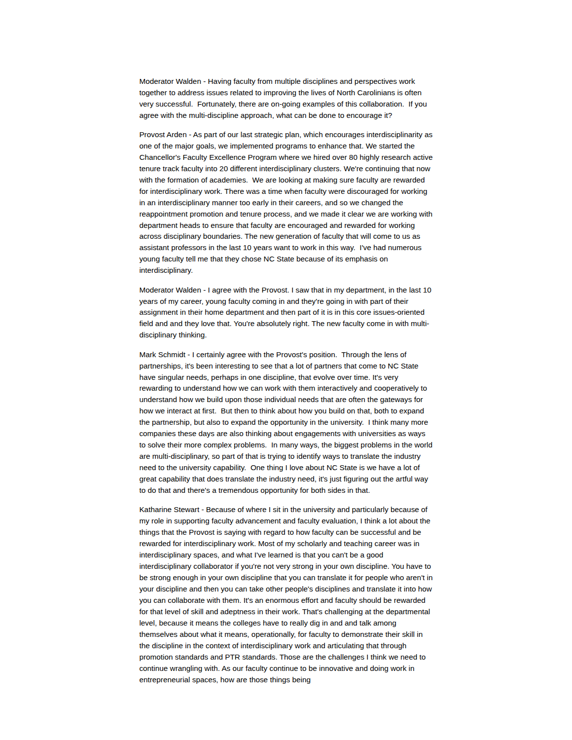Moderator Walden - Having faculty from multiple disciplines and perspectives work together to address issues related to improving the lives of North Carolinians is often very successful. Fortunately, there are on-going examples of this collaboration. If you agree with the multi-discipline approach, what can be done to encourage it?
Provost Arden - As part of our last strategic plan, which encourages interdisciplinarity as one of the major goals, we implemented programs to enhance that. We started the Chancellor's Faculty Excellence Program where we hired over 80 highly research active tenure track faculty into 20 different interdisciplinary clusters. We're continuing that now with the formation of academies. We are looking at making sure faculty are rewarded for interdisciplinary work. There was a time when faculty were discouraged for working in an interdisciplinary manner too early in their careers, and so we changed the reappointment promotion and tenure process, and we made it clear we are working with department heads to ensure that faculty are encouraged and rewarded for working across disciplinary boundaries. The new generation of faculty that will come to us as assistant professors in the last 10 years want to work in this way. I've had numerous young faculty tell me that they chose NC State because of its emphasis on interdisciplinary.
Moderator Walden - I agree with the Provost. I saw that in my department, in the last 10 years of my career, young faculty coming in and they're going in with part of their assignment in their home department and then part of it is in this core issues-oriented field and and they love that. You're absolutely right. The new faculty come in with multi-disciplinary thinking.
Mark Schmidt - I certainly agree with the Provost's position. Through the lens of partnerships, it's been interesting to see that a lot of partners that come to NC State have singular needs, perhaps in one discipline, that evolve over time. It's very rewarding to understand how we can work with them interactively and cooperatively to understand how we build upon those individual needs that are often the gateways for how we interact at first. But then to think about how you build on that, both to expand the partnership, but also to expand the opportunity in the university. I think many more companies these days are also thinking about engagements with universities as ways to solve their more complex problems. In many ways, the biggest problems in the world are multi-disciplinary, so part of that is trying to identify ways to translate the industry need to the university capability. One thing I love about NC State is we have a lot of great capability that does translate the industry need, it's just figuring out the artful way to do that and there's a tremendous opportunity for both sides in that.
Katharine Stewart - Because of where I sit in the university and particularly because of my role in supporting faculty advancement and faculty evaluation, I think a lot about the things that the Provost is saying with regard to how faculty can be successful and be rewarded for interdisciplinary work. Most of my scholarly and teaching career was in interdisciplinary spaces, and what I've learned is that you can't be a good interdisciplinary collaborator if you're not very strong in your own discipline. You have to be strong enough in your own discipline that you can translate it for people who aren't in your discipline and then you can take other people's disciplines and translate it into how you can collaborate with them. It's an enormous effort and faculty should be rewarded for that level of skill and adeptness in their work. That's challenging at the departmental level, because it means the colleges have to really dig in and and talk among themselves about what it means, operationally, for faculty to demonstrate their skill in the discipline in the context of interdisciplinary work and articulating that through promotion standards and PTR standards. Those are the challenges I think we need to continue wrangling with. As our faculty continue to be innovative and doing work in entrepreneurial spaces, how are those things being